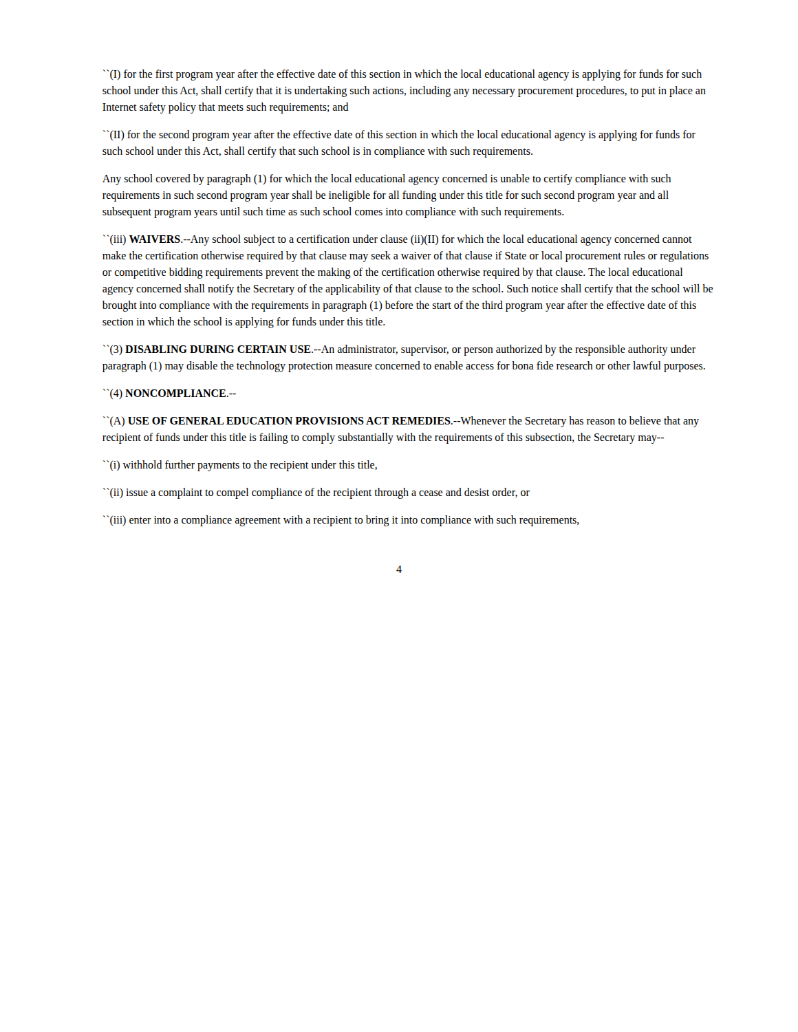``(I) for the first program year after the effective date of this section in which the local educational agency is applying for funds for such school under this Act, shall certify that it is undertaking such actions, including any necessary procurement procedures, to put in place an Internet safety policy that meets such requirements; and
``(II) for the second program year after the effective date of this section in which the local educational agency is applying for funds for such school under this Act, shall certify that such school is in compliance with such requirements.
Any school covered by paragraph (1) for which the local educational agency concerned is unable to certify compliance with such requirements in such second program year shall be ineligible for all funding under this title for such second program year and all subsequent program years until such time as such school comes into compliance with such requirements.
``(iii) WAIVERS.--Any school subject to a certification under clause (ii)(II) for which the local educational agency concerned cannot make the certification otherwise required by that clause may seek a waiver of that clause if State or local procurement rules or regulations or competitive bidding requirements prevent the making of the certification otherwise required by that clause. The local educational agency concerned shall notify the Secretary of the applicability of that clause to the school. Such notice shall certify that the school will be brought into compliance with the requirements in paragraph (1) before the start of the third program year after the effective date of this section in which the school is applying for funds under this title.
``(3) DISABLING DURING CERTAIN USE.--An administrator, supervisor, or person authorized by the responsible authority under paragraph (1) may disable the technology protection measure concerned to enable access for bona fide research or other lawful purposes.
``(4) NONCOMPLIANCE.--
``(A) USE OF GENERAL EDUCATION PROVISIONS ACT REMEDIES.--Whenever the Secretary has reason to believe that any recipient of funds under this title is failing to comply substantially with the requirements of this subsection, the Secretary may--
``(i) withhold further payments to the recipient under this title,
``(ii) issue a complaint to compel compliance of the recipient through a cease and desist order, or
``(iii) enter into a compliance agreement with a recipient to bring it into compliance with such requirements,
4